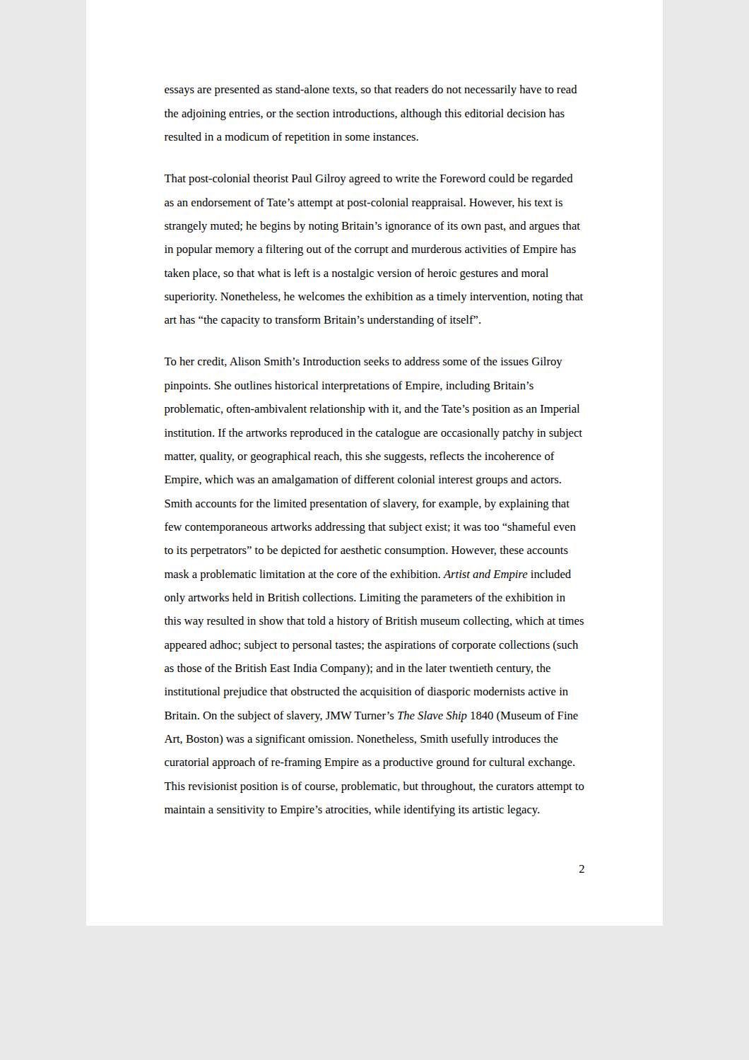essays are presented as stand-alone texts, so that readers do not necessarily have to read the adjoining entries, or the section introductions, although this editorial decision has resulted in a modicum of repetition in some instances.
That post-colonial theorist Paul Gilroy agreed to write the Foreword could be regarded as an endorsement of Tate’s attempt at post-colonial reappraisal. However, his text is strangely muted; he begins by noting Britain’s ignorance of its own past, and argues that in popular memory a filtering out of the corrupt and murderous activities of Empire has taken place, so that what is left is a nostalgic version of heroic gestures and moral superiority. Nonetheless, he welcomes the exhibition as a timely intervention, noting that art has “the capacity to transform Britain’s understanding of itself”.
To her credit, Alison Smith’s Introduction seeks to address some of the issues Gilroy pinpoints. She outlines historical interpretations of Empire, including Britain’s problematic, often-ambivalent relationship with it, and the Tate’s position as an Imperial institution. If the artworks reproduced in the catalogue are occasionally patchy in subject matter, quality, or geographical reach, this she suggests, reflects the incoherence of Empire, which was an amalgamation of different colonial interest groups and actors. Smith accounts for the limited presentation of slavery, for example, by explaining that few contemporaneous artworks addressing that subject exist; it was too “shameful even to its perpetrators” to be depicted for aesthetic consumption. However, these accounts mask a problematic limitation at the core of the exhibition. Artist and Empire included only artworks held in British collections. Limiting the parameters of the exhibition in this way resulted in show that told a history of British museum collecting, which at times appeared adhoc; subject to personal tastes; the aspirations of corporate collections (such as those of the British East India Company); and in the later twentieth century, the institutional prejudice that obstructed the acquisition of diasporic modernists active in Britain. On the subject of slavery, JMW Turner’s The Slave Ship 1840 (Museum of Fine Art, Boston) was a significant omission. Nonetheless, Smith usefully introduces the curatorial approach of re-framing Empire as a productive ground for cultural exchange. This revisionist position is of course, problematic, but throughout, the curators attempt to maintain a sensitivity to Empire’s atrocities, while identifying its artistic legacy.
2